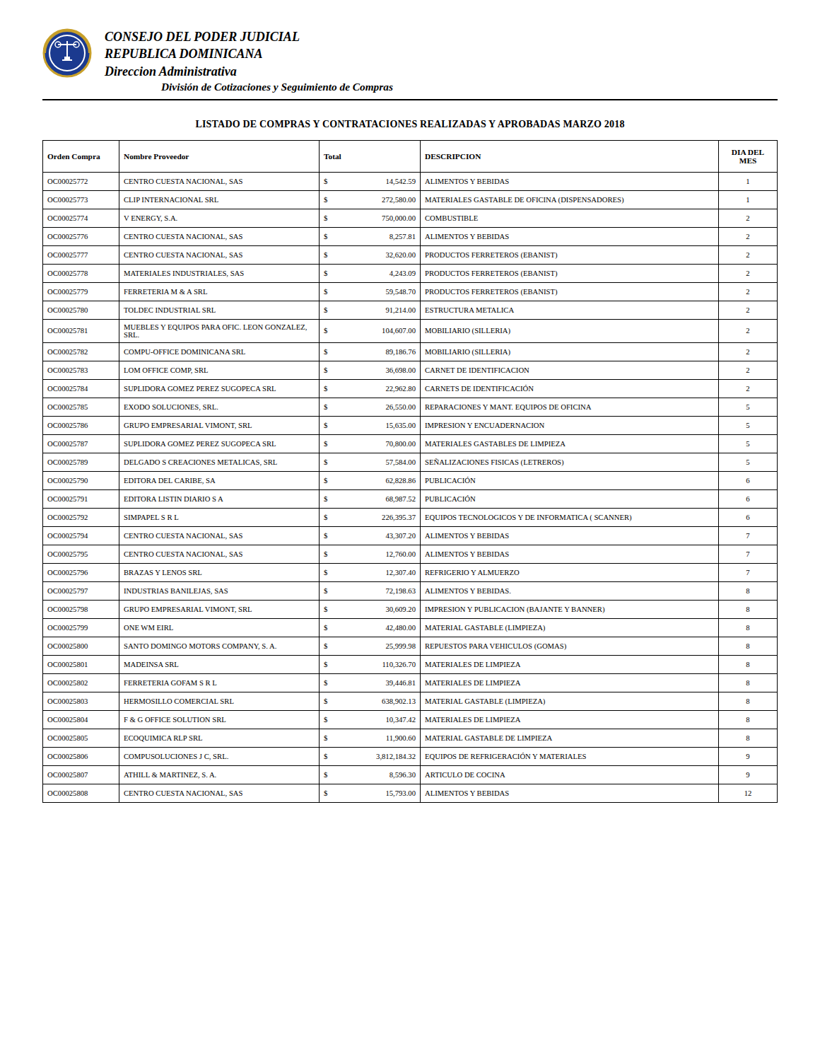CONSEJO DEL PODER JUDICIAL
REPUBLICA DOMINICANA
Direccion Administrativa
División de Cotizaciones y Seguimiento de Compras
LISTADO DE COMPRAS Y CONTRATACIONES REALIZADAS Y APROBADAS MARZO 2018
| Orden Compra | Nombre Proveedor | Total | DESCRIPCION | DIA DEL MES |
| --- | --- | --- | --- | --- |
| OC00025772 | CENTRO CUESTA NACIONAL, SAS | $ 14,542.59 | ALIMENTOS Y BEBIDAS | 1 |
| OC00025773 | CLIP INTERNACIONAL SRL | $ 272,580.00 | MATERIALES GASTABLE DE OFICINA (DISPENSADORES) | 1 |
| OC00025774 | V ENERGY, S.A. | $ 750,000.00 | COMBUSTIBLE | 2 |
| OC00025776 | CENTRO CUESTA NACIONAL, SAS | $ 8,257.81 | ALIMENTOS Y BEBIDAS | 2 |
| OC00025777 | CENTRO CUESTA NACIONAL, SAS | $ 32,620.00 | PRODUCTOS FERRETEROS (EBANIST) | 2 |
| OC00025778 | MATERIALES INDUSTRIALES, SAS | $ 4,243.09 | PRODUCTOS FERRETEROS (EBANIST) | 2 |
| OC00025779 | FERRETERIA M & A SRL | $ 59,548.70 | PRODUCTOS FERRETEROS (EBANIST) | 2 |
| OC00025780 | TOLDEC INDUSTRIAL SRL | $ 91,214.00 | ESTRUCTURA METALICA | 2 |
| OC00025781 | MUEBLES Y EQUIPOS PARA OFIC. LEON GONZALEZ, SRL. | $ 104,607.00 | MOBILIARIO (SILLERIA) | 2 |
| OC00025782 | COMPU-OFFICE DOMINICANA SRL | $ 89,186.76 | MOBILIARIO (SILLERIA) | 2 |
| OC00025783 | LOM OFFICE COMP, SRL | $ 36,698.00 | CARNET DE IDENTIFICACION | 2 |
| OC00025784 | SUPLIDORA GOMEZ PEREZ SUGOPECA SRL | $ 22,962.80 | CARNETS DE IDENTIFICACIÓN | 2 |
| OC00025785 | EXODO SOLUCIONES, SRL. | $ 26,550.00 | REPARACIONES Y MANT. EQUIPOS DE OFICINA | 5 |
| OC00025786 | GRUPO EMPRESARIAL VIMONT, SRL | $ 15,635.00 | IMPRESION Y ENCUADERNACION | 5 |
| OC00025787 | SUPLIDORA GOMEZ PEREZ SUGOPECA SRL | $ 70,800.00 | MATERIALES GASTABLES DE LIMPIEZA | 5 |
| OC00025789 | DELGADO S CREACIONES METALICAS, SRL | $ 57,584.00 | SEÑALIZACIONES FISICAS (LETREROS) | 5 |
| OC00025790 | EDITORA DEL CARIBE, SA | $ 62,828.86 | PUBLICACIÓN | 6 |
| OC00025791 | EDITORA LISTIN DIARIO S A | $ 68,987.52 | PUBLICACIÓN | 6 |
| OC00025792 | SIMPAPEL S R L | $ 226,395.37 | EQUIPOS TECNOLOGICOS Y DE INFORMATICA ( SCANNER) | 6 |
| OC00025794 | CENTRO CUESTA NACIONAL, SAS | $ 43,307.20 | ALIMENTOS Y BEBIDAS | 7 |
| OC00025795 | CENTRO CUESTA NACIONAL, SAS | $ 12,760.00 | ALIMENTOS Y BEBIDAS | 7 |
| OC00025796 | BRAZAS Y LENOS SRL | $ 12,307.40 | REFRIGERIO Y ALMUERZO | 7 |
| OC00025797 | INDUSTRIAS BANILEJAS, SAS | $ 72,198.63 | ALIMENTOS Y BEBIDAS. | 8 |
| OC00025798 | GRUPO EMPRESARIAL VIMONT, SRL | $ 30,609.20 | IMPRESION Y PUBLICACION (BAJANTE Y BANNER) | 8 |
| OC00025799 | ONE WM EIRL | $ 42,480.00 | MATERIAL GASTABLE (LIMPIEZA) | 8 |
| OC00025800 | SANTO DOMINGO MOTORS COMPANY, S. A. | $ 25,999.98 | REPUESTOS PARA VEHICULOS (GOMAS) | 8 |
| OC00025801 | MADEINSA SRL | $ 110,326.70 | MATERIALES DE LIMPIEZA | 8 |
| OC00025802 | FERRETERIA GOFAM S R L | $ 39,446.81 | MATERIALES DE LIMPIEZA | 8 |
| OC00025803 | HERMOSILLO COMERCIAL SRL | $ 638,902.13 | MATERIAL GASTABLE (LIMPIEZA) | 8 |
| OC00025804 | F & G OFFICE SOLUTION SRL | $ 10,347.42 | MATERIALES DE LIMPIEZA | 8 |
| OC00025805 | ECOQUIMICA RLP SRL | $ 11,900.60 | MATERIAL GASTABLE DE LIMPIEZA | 8 |
| OC00025806 | COMPUSOLUCIONES J C, SRL. | $ 3,812,184.32 | EQUIPOS DE REFRIGERACIÓN Y MATERIALES | 9 |
| OC00025807 | ATHILL & MARTINEZ, S. A. | $ 8,596.30 | ARTICULO DE COCINA | 9 |
| OC00025808 | CENTRO CUESTA NACIONAL, SAS | $ 15,793.00 | ALIMENTOS Y BEBIDAS | 12 |